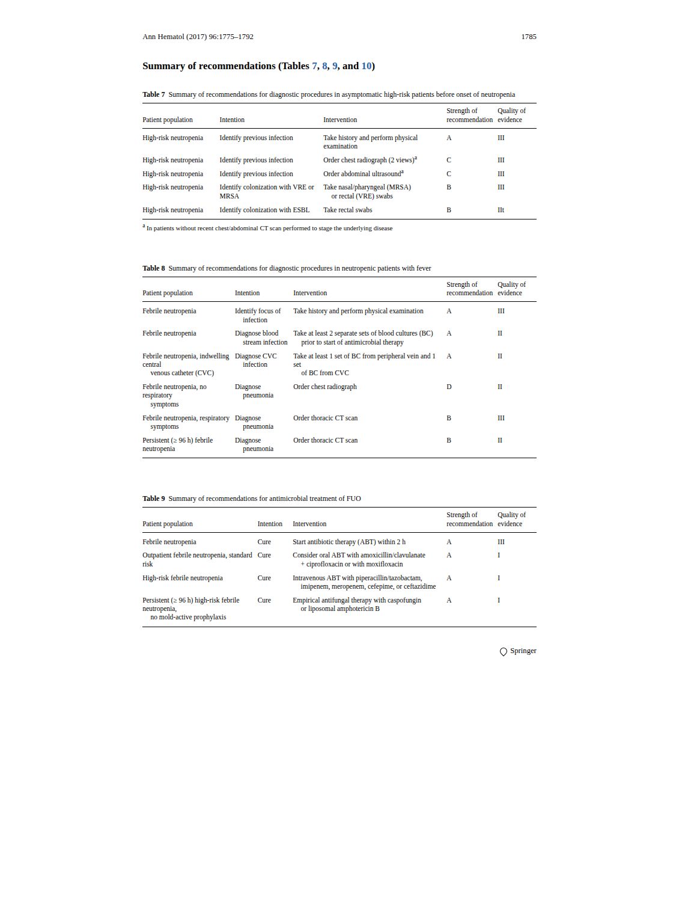Ann Hematol (2017) 96:1775–1792
1785
Summary of recommendations (Tables 7, 8, 9, and 10)
Table 7 Summary of recommendations for diagnostic procedures in asymptomatic high-risk patients before onset of neutropenia
| Patient population | Intention | Intervention | Strength of recommendation | Quality of evidence |
| --- | --- | --- | --- | --- |
| High-risk neutropenia | Identify previous infection | Take history and perform physical examination | A | III |
| High-risk neutropenia | Identify previous infection | Order chest radiograph (2 views) a | C | III |
| High-risk neutropenia | Identify previous infection | Order abdominal ultrasound a | C | III |
| High-risk neutropenia | Identify colonization with VRE or MRSA | Take nasal/pharyngeal (MRSA) or rectal (VRE) swabs | B | III |
| High-risk neutropenia | Identify colonization with ESBL | Take rectal swabs | B | IIt |
a In patients without recent chest/abdominal CT scan performed to stage the underlying disease
Table 8 Summary of recommendations for diagnostic procedures in neutropenic patients with fever
| Patient population | Intention | Intervention | Strength of recommendation | Quality of evidence |
| --- | --- | --- | --- | --- |
| Febrile neutropenia | Identify focus of infection | Take history and perform physical examination | A | III |
| Febrile neutropenia | Diagnose blood stream infection | Take at least 2 separate sets of blood cultures (BC) prior to start of antimicrobial therapy | A | II |
| Febrile neutropenia, indwelling central venous catheter (CVC) | Diagnose CVC infection | Take at least 1 set of BC from peripheral vein and 1 set of BC from CVC | A | II |
| Febrile neutropenia, no respiratory symptoms | Diagnose pneumonia | Order chest radiograph | D | II |
| Febrile neutropenia, respiratory symptoms | Diagnose pneumonia | Order thoracic CT scan | B | III |
| Persistent (≥ 96 h) febrile neutropenia | Diagnose pneumonia | Order thoracic CT scan | B | II |
Table 9 Summary of recommendations for antimicrobial treatment of FUO
| Patient population | Intention | Intervention | Strength of recommendation | Quality of evidence |
| --- | --- | --- | --- | --- |
| Febrile neutropenia | Cure | Start antibiotic therapy (ABT) within 2 h | A | III |
| Outpatient febrile neutropenia, standard risk | Cure | Consider oral ABT with amoxicillin/clavulanate + ciprofloxacin or with moxifloxacin | A | I |
| High-risk febrile neutropenia | Cure | Intravenous ABT with piperacillin/tazobactam, imipenem, meropenem, cefepime, or ceftazidime | A | I |
| Persistent (≥ 96 h) high-risk febrile neutropenia, no mold-active prophylaxis | Cure | Empirical antifungal therapy with caspofungin or liposomal amphotericin B | A | I |
Springer